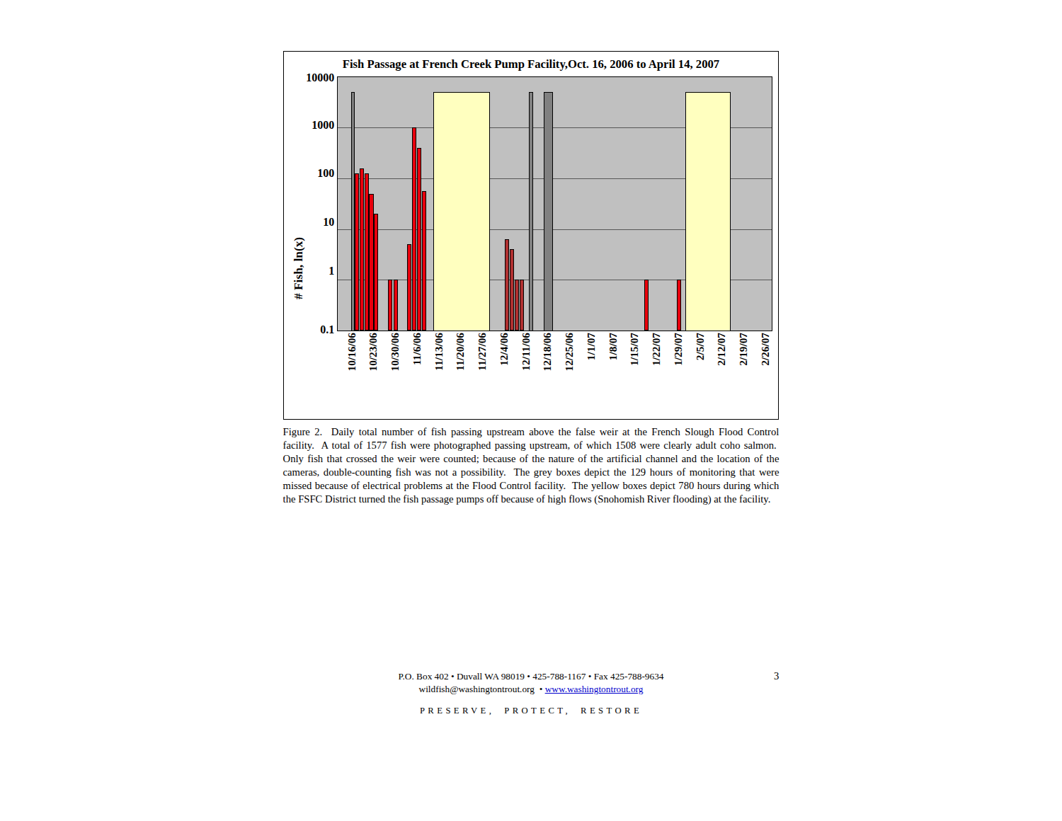Fish Passage at French Creek Pump Facility,Oct. 16, 2006 to April 14, 2007
# Fish, ln(x)
10000 1000 100 10 1 0.1
10/16/06 10/23/06 10/30/06 11/6/06 11/13/06 11/20/06 11/27/06 12/4/06 12/11/06 12/18/06 12/25/06 1/1/07 1/8/07 1/15/07 1/22/07 1/29/07 2/5/07 2/12/07 2/19/07 2/26/07
Figure 2. Daily total number of fish passing upstream above the false weir at the French Slough Flood Control facility. A total of 1577 fish were photographed passing upstream, of which 1508 were clearly adult coho salmon. Only fish that crossed the weir were counted; because of the nature of the artificial channel and the location of the cameras, double-counting fish was not a possibility. The grey boxes depict the 129 hours of monitoring that were missed because of electrical problems at the Flood Control facility. The yellow boxes depict 780 hours during which the FSFC District turned the fish passage pumps off because of high flows (Snohomish River flooding) at the facility.
3
P.O. Box 402 • Duvall WA 98019 • 425-788-1167 • Fax 425-788-9634
wildfish@washingtontrout.org • www.washingtontrout.org
PRESERVE, PROTECT, RESTORE